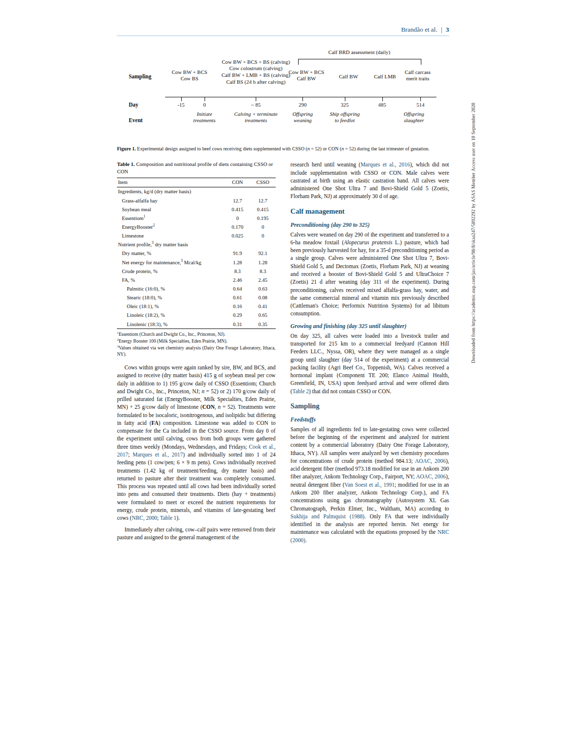Brandão et al. | 3
Downloaded from https://academic.oup.com/jas/article/98/8/skaa247/5892292 by ASAS Member Access user on 10 September 2020
Calf BRD assessment (daily)
Sampling
Day
Event
-15
0
~ 85
290
325
485
514
Initiate
treatments
Calving + terminate
treatments
Offspring
weaning
Ship offspring
to feedlot
Offspring
slaughter
Cow BW + BCS
Cow BS
Cow BW + BCS + BS (calving)
Cow colostrum (calving)
Calf BW + LMB + BS (calving)
Calf BS (24 h after calving)
Cow BW + BCS
Calf BW
Calf BW
Calf LMB
Calf carcass
merit traits
Figure 1. Experimental design assigned to beef cows receiving diets supplemented with CSSO (n = 52) or CON (n = 52) during the last trimester of gestation.
Table 1. Composition and nutritional profile of diets containing CSSO or CON
| Item | CON | CSSO |
| --- | --- | --- |
| Ingredients, kg/d (dry matter basis) | | |
| Grass-alfalfa hay | 12.7 | 12.7 |
| Soybean meal | 0.415 | 0.415 |
| Essentiom 1 | 0 | 0.195 |
| EnergyBooster 2 | 0.170 | 0 |
| Limestone | 0.025 | 0 |
| Nutrient profile, 3 dry matter basis | | |
| Dry matter, % | 91.9 | 92.1 |
| Net energy for maintenance, 3 Mcal/kg | 1.28 | 1.28 |
| Crude protein, % | 8.3 | 8.3 |
| FA, % | 2.46 | 2.45 |
| Palmitic (16:0), % | 0.64 | 0.63 |
| Stearic (18:0), % | 0.61 | 0.08 |
| Oleic (18:1), % | 0.16 | 0.41 |
| Linoleic (18:2), % | 0.29 | 0.65 |
| Linolenic (18:3), % | 0.31 | 0.35 |
1Essentiom (Church and Dwight Co., Inc., Princeton, NJ).
2Energy Booster 100 (Milk Specialties, Eden Prairie, MN).
3Values obtained via wet chemistry analysis (Dairy One Forage Laboratory, Ithaca, NY).
Cows within groups were again ranked by sire, BW, and BCS, and assigned to receive (dry matter basis) 415 g of soybean meal per cow daily in addition to 1) 195 g/cow daily of CSSO (Essentiom; Church and Dwight Co., Inc., Princeton, NJ; n = 52) or 2) 170 g/cow daily of prilled saturated fat (EnergyBooster, Milk Specialties, Eden Prairie, MN) + 25 g/cow daily of limestone (CON, n = 52). Treatments were formulated to be isocaloric, isonitrogenous, and isolipidic but differing in fatty acid (FA) composition. Limestone was added to CON to compensate for the Ca included in the CSSO source. From day 0 of the experiment until calving, cows from both groups were gathered three times weekly (Mondays, Wednesdays, and Fridays; Cook et al., 2017; Marques et al., 2017) and individually sorted into 1 of 24 feeding pens (1 cow/pen; 6 × 9 m pens). Cows individually received treatments (1.42 kg of treatment/feeding, dry matter basis) and returned to pasture after their treatment was completely consumed. This process was repeated until all cows had been individually sorted into pens and consumed their treatments. Diets (hay + treatments) were formulated to meet or exceed the nutrient requirements for energy, crude protein, minerals, and vitamins of late-gestating beef cows (NRC, 2000; Table 1).
Immediately after calving, cow–calf pairs were removed from their pasture and assigned to the general management of the
research herd until weaning (Marques et al., 2016), which did not include supplementation with CSSO or CON. Male calves were castrated at birth using an elastic castration band. All calves were administered One Shot Ultra 7 and Bovi-Shield Gold 5 (Zoetis, Florham Park, NJ) at approximately 30 d of age.
Calf management
Preconditioning (day 290 to 325)
Calves were weaned on day 290 of the experiment and transferred to a 6-ha meadow foxtail (Alopecurus pratensis L.) pasture, which had been previously harvested for hay, for a 35-d preconditioning period as a single group. Calves were administered One Shot Ultra 7, Bovi-Shield Gold 5, and Dectomax (Zoetis, Florham Park, NJ) at weaning and received a booster of Bovi-Shield Gold 5 and UltraChoice 7 (Zoetis) 21 d after weaning (day 311 of the experiment). During preconditioning, calves received mixed alfalfa-grass hay, water, and the same commercial mineral and vitamin mix previously described (Cattleman's Choice; Performix Nutrition Systems) for ad libitum consumption.
Growing and finishing (day 325 until slaughter)
On day 325, all calves were loaded into a livestock trailer and transported for 215 km to a commercial feedyard (Cannon Hill Feeders LLC., Nyssa, OR), where they were managed as a single group until slaughter (day 514 of the experiment) at a commercial packing facility (Agri Beef Co., Toppenish, WA). Calves received a hormonal implant (Component TE 200; Elanco Animal Health, Greenfield, IN, USA) upon feedyard arrival and were offered diets (Table 2) that did not contain CSSO or CON.
Sampling
Feedstuffs
Samples of all ingredients fed to late-gestating cows were collected before the beginning of the experiment and analyzed for nutrient content by a commercial laboratory (Dairy One Forage Laboratory, Ithaca, NY). All samples were analyzed by wet chemistry procedures for concentrations of crude protein (method 984.13; AOAC, 2006), acid detergent fiber (method 973.18 modified for use in an Ankom 200 fiber analyzer, Ankom Technology Corp., Fairport, NY; AOAC, 2006), neutral detergent fiber (Van Soest et al., 1991; modified for use in an Ankom 200 fiber analyzer, Ankom Technology Corp.), and FA concentrations using gas chromatography (Autosystem XL Gas Chromatograph, Perkin Elmer, Inc., Waltham, MA) according to Sukhija and Palmquist (1988). Only FA that were individually identified in the analysis are reported herein. Net energy for maintenance was calculated with the equations proposed by the NRC (2000).